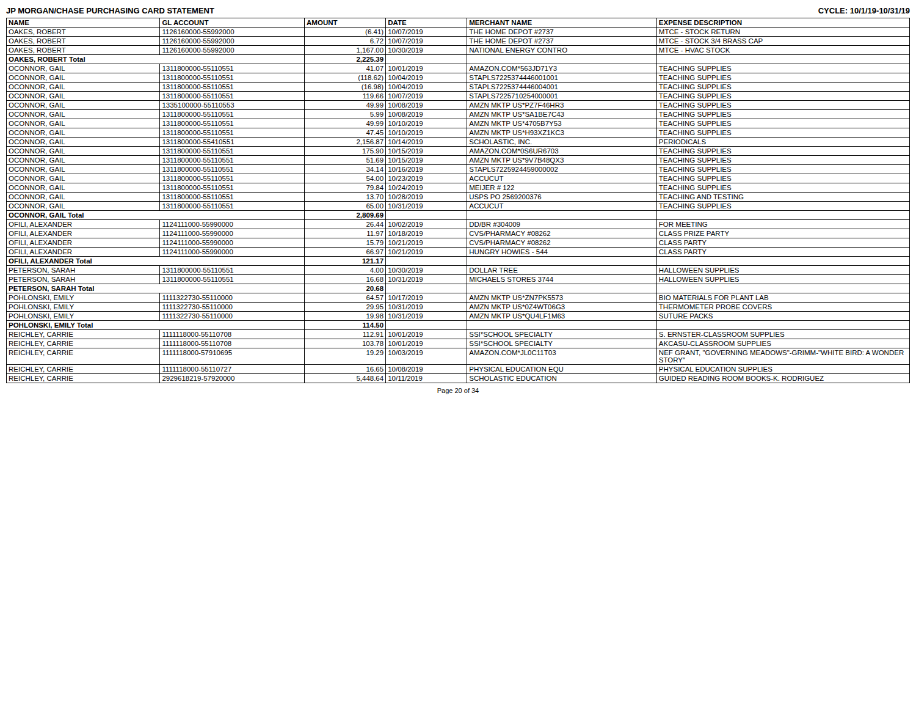JP MORGAN/CHASE PURCHASING CARD STATEMENT CYCLE: 10/1/19-10/31/19
| NAME | GL ACCOUNT | AMOUNT | DATE | MERCHANT NAME | EXPENSE DESCRIPTION |
| --- | --- | --- | --- | --- | --- |
| OAKES, ROBERT | 1126160000-55992000 | (6.41) | 10/07/2019 | THE HOME DEPOT #2737 | MTCE - STOCK RETURN |
| OAKES, ROBERT | 1126160000-55992000 | 6.72 | 10/07/2019 | THE HOME DEPOT #2737 | MTCE - STOCK 3/4 BRASS CAP |
| OAKES, ROBERT | 1126160000-55992000 | 1,167.00 | 10/30/2019 | NATIONAL ENERGY CONTRO | MTCE - HVAC STOCK |
| OAKES, ROBERT Total | 2,225.39 | | | |
| OCONNOR, GAIL | 1311800000-55110551 | 41.07 | 10/01/2019 | AMAZON.COM*563JD71Y3 | TEACHING SUPPLIES |
| OCONNOR, GAIL | 1311800000-55110551 | (118.62) | 10/04/2019 | STAPLS7225374446001001 | TEACHING SUPPLIES |
| OCONNOR, GAIL | 1311800000-55110551 | (16.98) | 10/04/2019 | STAPLS7225374446004001 | TEACHING SUPPLIES |
| OCONNOR, GAIL | 1311800000-55110551 | 119.66 | 10/07/2019 | STAPLS7225710254000001 | TEACHING SUPPLIES |
| OCONNOR, GAIL | 1335100000-55110553 | 49.99 | 10/08/2019 | AMZN MKTP US*PZ7F46HR3 | TEACHING SUPPLIES |
| OCONNOR, GAIL | 1311800000-55110551 | 5.99 | 10/08/2019 | AMZN MKTP US*SA1BE7C43 | TEACHING SUPPLIES |
| OCONNOR, GAIL | 1311800000-55110551 | 49.99 | 10/10/2019 | AMZN MKTP US*4705B7Y53 | TEACHING SUPPLIES |
| OCONNOR, GAIL | 1311800000-55110551 | 47.45 | 10/10/2019 | AMZN MKTP US*H93XZ1KC3 | TEACHING SUPPLIES |
| OCONNOR, GAIL | 1311800000-55410551 | 2,156.87 | 10/14/2019 | SCHOLASTIC, INC. | PERIODICALS |
| OCONNOR, GAIL | 1311800000-55110551 | 175.90 | 10/15/2019 | AMAZON.COM*0S6UR6703 | TEACHING SUPPLIES |
| OCONNOR, GAIL | 1311800000-55110551 | 51.69 | 10/15/2019 | AMZN MKTP US*9V7B48QX3 | TEACHING SUPPLIES |
| OCONNOR, GAIL | 1311800000-55110551 | 34.14 | 10/16/2019 | STAPLS7225924459000002 | TEACHING SUPPLIES |
| OCONNOR, GAIL | 1311800000-55110551 | 54.00 | 10/23/2019 | ACCUCUT | TEACHING SUPPLIES |
| OCONNOR, GAIL | 1311800000-55110551 | 79.84 | 10/24/2019 | MEIJER # 122 | TEACHING SUPPLIES |
| OCONNOR, GAIL | 1311800000-55110551 | 13.70 | 10/28/2019 | USPS PO 2569200376 | TEACHING AND TESTING |
| OCONNOR, GAIL | 1311800000-55110551 | 65.00 | 10/31/2019 | ACCUCUT | TEACHING SUPPLIES |
| OCONNOR, GAIL Total | 2,809.69 | | | |
| OFILI, ALEXANDER | 1124111000-55990000 | 26.44 | 10/02/2019 | DD/BR #304009 | FOR MEETING |
| OFILI, ALEXANDER | 1124111000-55990000 | 11.97 | 10/18/2019 | CVS/PHARMACY #08262 | CLASS PRIZE PARTY |
| OFILI, ALEXANDER | 1124111000-55990000 | 15.79 | 10/21/2019 | CVS/PHARMACY #08262 | CLASS PARTY |
| OFILI, ALEXANDER | 1124111000-55990000 | 66.97 | 10/21/2019 | HUNGRY HOWIES - 544 | CLASS PARTY |
| OFILI, ALEXANDER Total | 121.17 | | | |
| PETERSON, SARAH | 1311800000-55110551 | 4.00 | 10/30/2019 | DOLLAR TREE | HALLOWEEN SUPPLIES |
| PETERSON, SARAH | 1311800000-55110551 | 16.68 | 10/31/2019 | MICHAELS STORES 3744 | HALLOWEEN SUPPLIES |
| PETERSON, SARAH Total | 20.68 | | | |
| POHLONSKI, EMILY | 1111322730-55110000 | 64.57 | 10/17/2019 | AMZN MKTP US*ZN7PK5573 | BIO MATERIALS FOR PLANT LAB |
| POHLONSKI, EMILY | 1111322730-55110000 | 29.95 | 10/31/2019 | AMZN MKTP US*0Z4WT06G3 | THERMOMETER PROBE COVERS |
| POHLONSKI, EMILY | 1111322730-55110000 | 19.98 | 10/31/2019 | AMZN MKTP US*QU4LF1M63 | SUTURE PACKS |
| POHLONSKI, EMILY Total | 114.50 | | | |
| REICHLEY, CARRIE | 1111118000-55110708 | 112.91 | 10/01/2019 | SSI*SCHOOL SPECIALTY | S. ERNSTER-CLASSROOM SUPPLIES |
| REICHLEY, CARRIE | 1111118000-55110708 | 103.78 | 10/01/2019 | SSI*SCHOOL SPECIALTY | AKCASU-CLASSROOM SUPPLIES |
| REICHLEY, CARRIE | 1111118000-57910695 | 19.29 | 10/03/2019 | AMAZON.COM*JL0C11T03 | NEF GRANT, "GOVERNING MEADOWS"-GRIMM-"WHITE BIRD: A WONDER STORY" |
| REICHLEY, CARRIE | 1111118000-55110727 | 16.65 | 10/08/2019 | PHYSICAL EDUCATION EQU | PHYSICAL EDUCATION SUPPLIES |
| REICHLEY, CARRIE | 2929618219-57920000 | 5,448.64 | 10/11/2019 | SCHOLASTIC EDUCATION | GUIDED READING ROOM BOOKS-K. RODRIGUEZ |
Page 20 of 34